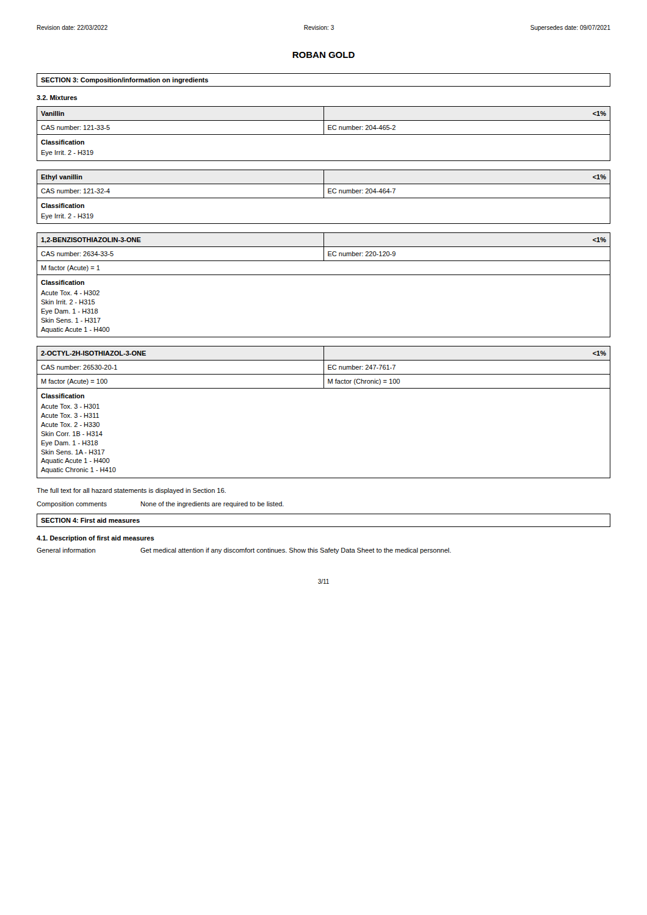Revision date: 22/03/2022 Revision: 3 Supersedes date: 09/07/2021
ROBAN GOLD
SECTION 3: Composition/information on ingredients
3.2. Mixtures
| Vanillin | <1% |
| CAS number: 121-33-5 | EC number: 204-465-2 |
Classification
Eye Irrit. 2 - H319
| Ethyl vanillin | <1% |
| CAS number: 121-32-4 | EC number: 204-464-7 |
Classification
Eye Irrit. 2 - H319
| 1,2-BENZISOTHIAZOLIN-3-ONE | <1% |
| CAS number: 2634-33-5 | EC number: 220-120-9 |
| M factor (Acute) = 1 |
Classification
Acute Tox. 4 - H302
Skin Irrit. 2 - H315
Eye Dam. 1 - H318
Skin Sens. 1 - H317
Aquatic Acute 1 - H400
| 2-OCTYL-2H-ISOTHIAZOL-3-ONE | <1% |
| CAS number: 26530-20-1 | EC number: 247-761-7 |
| M factor (Acute) = 100 | M factor (Chronic) = 100 |
Classification
Acute Tox. 3 - H301
Acute Tox. 3 - H311
Acute Tox. 2 - H330
Skin Corr. 1B - H314
Eye Dam. 1 - H318
Skin Sens. 1A - H317
Aquatic Acute 1 - H400
Aquatic Chronic 1 - H410
The full text for all hazard statements is displayed in Section 16.
Composition comments
None of the ingredients are required to be listed.
SECTION 4: First aid measures
4.1. Description of first aid measures
General information
Get medical attention if any discomfort continues. Show this Safety Data Sheet to the medical personnel.
3/11